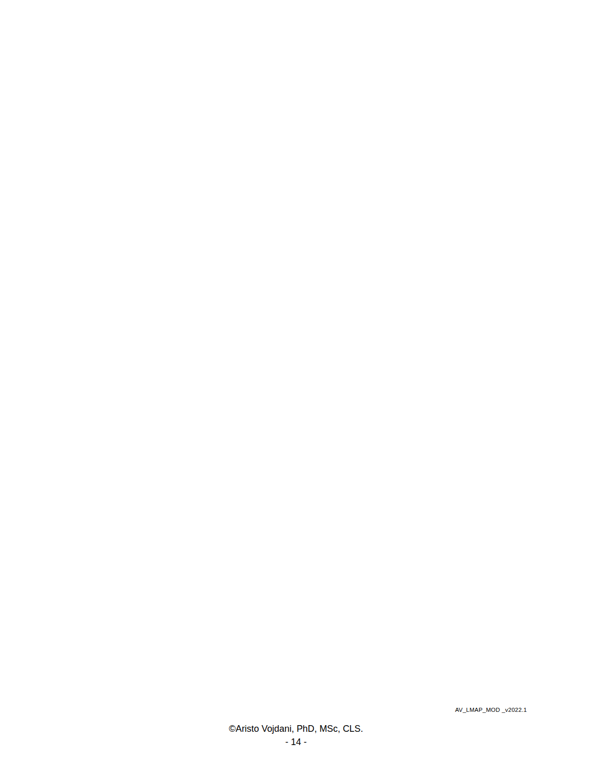AV_LMAP_MOD _v2022.1
©Aristo Vojdani, PhD, MSc, CLS.
- 14 -